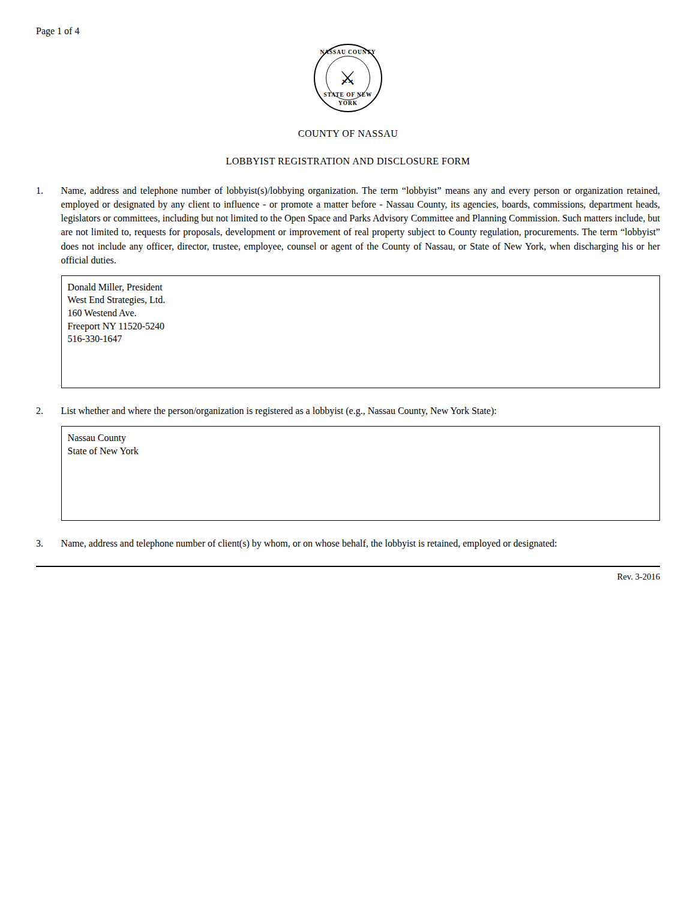Page 1 of 4
NASSAU COUNTY ⚔ STATE OF NEW YORK
COUNTY OF NASSAU
LOBBYIST REGISTRATION AND DISCLOSURE FORM
Name, address and telephone number of lobbyist(s)/lobbying organization. The term “lobbyist” means any and every person or organization retained, employed or designated by any client to influence - or promote a matter before - Nassau County, its agencies, boards, commissions, department heads, legislators or committees, including but not limited to the Open Space and Parks Advisory Committee and Planning Commission. Such matters include, but are not limited to, requests for proposals, development or improvement of real property subject to County regulation, procurements. The term “lobbyist” does not include any officer, director, trustee, employee, counsel or agent of the County of Nassau, or State of New York, when discharging his or her official duties.
Donald Miller, President West End Strategies, Ltd. 160 Westend Ave. Freeport NY 11520-5240 516-330-1647
List whether and where the person/organization is registered as a lobbyist (e.g., Nassau County, New York State):
Nassau County State of New York
Name, address and telephone number of client(s) by whom, or on whose behalf, the lobbyist is retained, employed or designated:
Rev. 3-2016